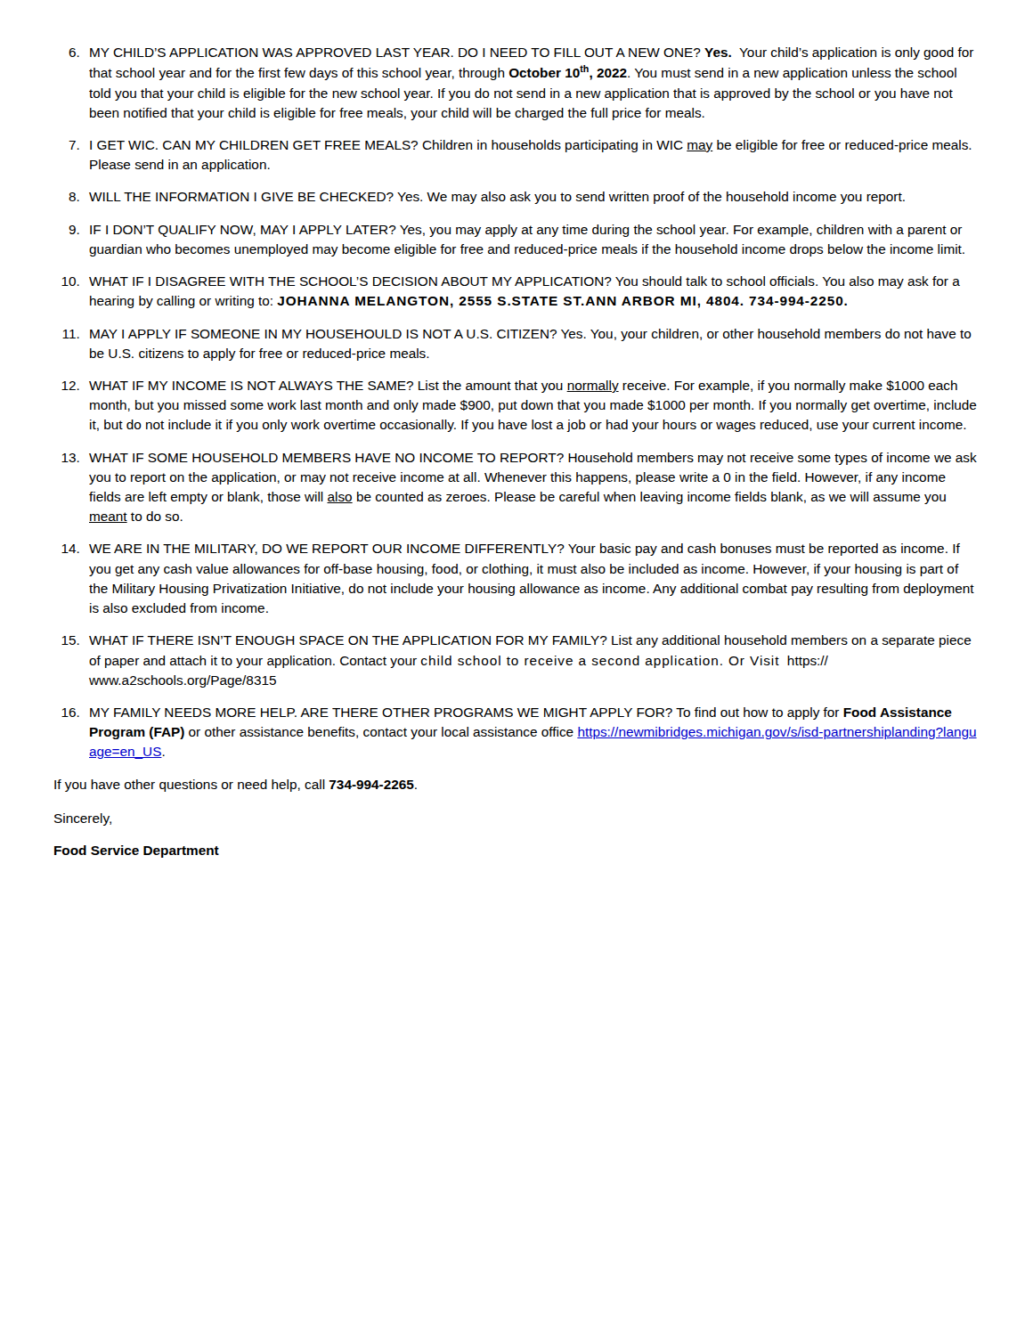MY CHILD’S APPLICATION WAS APPROVED LAST YEAR. DO I NEED TO FILL OUT A NEW ONE? Yes. Your child’s application is only good for that school year and for the first few days of this school year, through October 10th, 2022. You must send in a new application unless the school told you that your child is eligible for the new school year. If you do not send in a new application that is approved by the school or you have not been notified that your child is eligible for free meals, your child will be charged the full price for meals.
I GET WIC. CAN MY CHILDREN GET FREE MEALS? Children in households participating in WIC may be eligible for free or reduced-price meals. Please send in an application.
WILL THE INFORMATION I GIVE BE CHECKED? Yes. We may also ask you to send written proof of the household income you report.
IF I DON’T QUALIFY NOW, MAY I APPLY LATER? Yes, you may apply at any time during the school year. For example, children with a parent or guardian who becomes unemployed may become eligible for free and reduced-price meals if the household income drops below the income limit.
WHAT IF I DISAGREE WITH THE SCHOOL’S DECISION ABOUT MY APPLICATION? You should talk to school officials. You also may ask for a hearing by calling or writing to: JOHANNA MELANGTON, 2555 S.STATE ST.ANN ARBOR MI, 4804. 734-994-2250.
MAY I APPLY IF SOMEONE IN MY HOUSEHOULD IS NOT A U.S. CITIZEN? Yes. You, your children, or other household members do not have to be U.S. citizens to apply for free or reduced-price meals.
WHAT IF MY INCOME IS NOT ALWAYS THE SAME? List the amount that you normally receive. For example, if you normally make $1000 each month, but you missed some work last month and only made $900, put down that you made $1000 per month. If you normally get overtime, include it, but do not include it if you only work overtime occasionally. If you have lost a job or had your hours or wages reduced, use your current income.
WHAT IF SOME HOUSEHOLD MEMBERS HAVE NO INCOME TO REPORT? Household members may not receive some types of income we ask you to report on the application, or may not receive income at all. Whenever this happens, please write a 0 in the field. However, if any income fields are left empty or blank, those will also be counted as zeroes. Please be careful when leaving income fields blank, as we will assume you meant to do so.
WE ARE IN THE MILITARY, DO WE REPORT OUR INCOME DIFFERENTLY? Your basic pay and cash bonuses must be reported as income. If you get any cash value allowances for off-base housing, food, or clothing, it must also be included as income. However, if your housing is part of the Military Housing Privatization Initiative, do not include your housing allowance as income. Any additional combat pay resulting from deployment is also excluded from income.
WHAT IF THERE ISN’T ENOUGH SPACE ON THE APPLICATION FOR MY FAMILY? List any additional household members on a separate piece of paper and attach it to your application. Contact your child school to receive a second application. Or Visit https:// www.a2schools.org/Page/8315
MY FAMILY NEEDS MORE HELP. ARE THERE OTHER PROGRAMS WE MIGHT APPLY FOR? To find out how to apply for Food Assistance Program (FAP) or other assistance benefits, contact your local assistance office https://newmibridges.michigan.gov/s/isd-partnershiplanding?language=en_US.
If you have other questions or need help, call 734-994-2265.
Sincerely,
Food Service Department